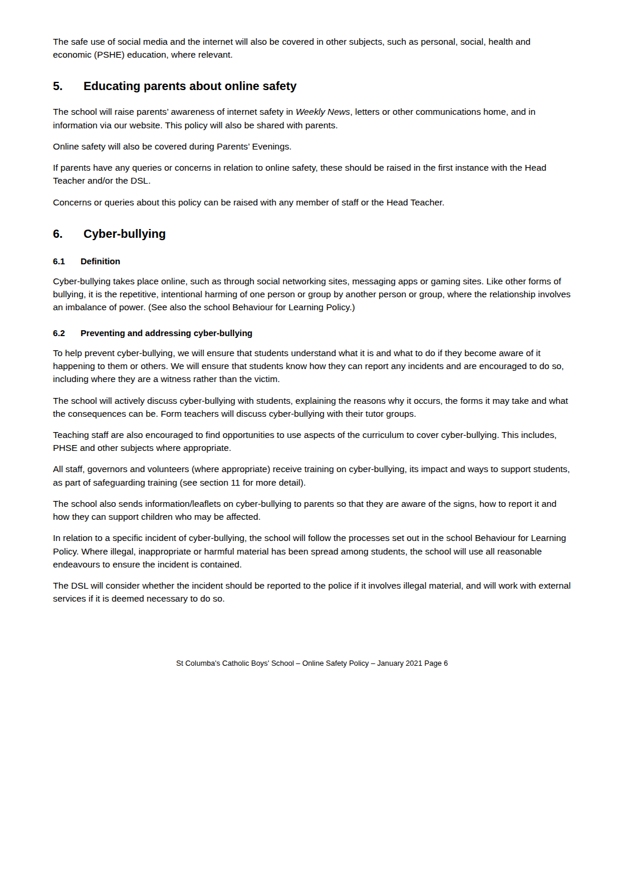The safe use of social media and the internet will also be covered in other subjects, such as personal, social, health and economic (PSHE) education, where relevant.
5. Educating parents about online safety
The school will raise parents’ awareness of internet safety in Weekly News, letters or other communications home, and in information via our website. This policy will also be shared with parents.
Online safety will also be covered during Parents’ Evenings.
If parents have any queries or concerns in relation to online safety, these should be raised in the first instance with the Head Teacher and/or the DSL.
Concerns or queries about this policy can be raised with any member of staff or the Head Teacher.
6. Cyber-bullying
6.1 Definition
Cyber-bullying takes place online, such as through social networking sites, messaging apps or gaming sites. Like other forms of bullying, it is the repetitive, intentional harming of one person or group by another person or group, where the relationship involves an imbalance of power. (See also the school Behaviour for Learning Policy.)
6.2 Preventing and addressing cyber-bullying
To help prevent cyber-bullying, we will ensure that students understand what it is and what to do if they become aware of it happening to them or others. We will ensure that students know how they can report any incidents and are encouraged to do so, including where they are a witness rather than the victim.
The school will actively discuss cyber-bullying with students, explaining the reasons why it occurs, the forms it may take and what the consequences can be. Form teachers will discuss cyber-bullying with their tutor groups.
Teaching staff are also encouraged to find opportunities to use aspects of the curriculum to cover cyber-bullying. This includes, PHSE and other subjects where appropriate.
All staff, governors and volunteers (where appropriate) receive training on cyber-bullying, its impact and ways to support students, as part of safeguarding training (see section 11 for more detail).
The school also sends information/leaflets on cyber-bullying to parents so that they are aware of the signs, how to report it and how they can support children who may be affected.
In relation to a specific incident of cyber-bullying, the school will follow the processes set out in the school Behaviour for Learning Policy. Where illegal, inappropriate or harmful material has been spread among students, the school will use all reasonable endeavours to ensure the incident is contained.
The DSL will consider whether the incident should be reported to the police if it involves illegal material, and will work with external services if it is deemed necessary to do so.
St Columba's Catholic Boys' School – Online Safety Policy – January 2021 Page 6